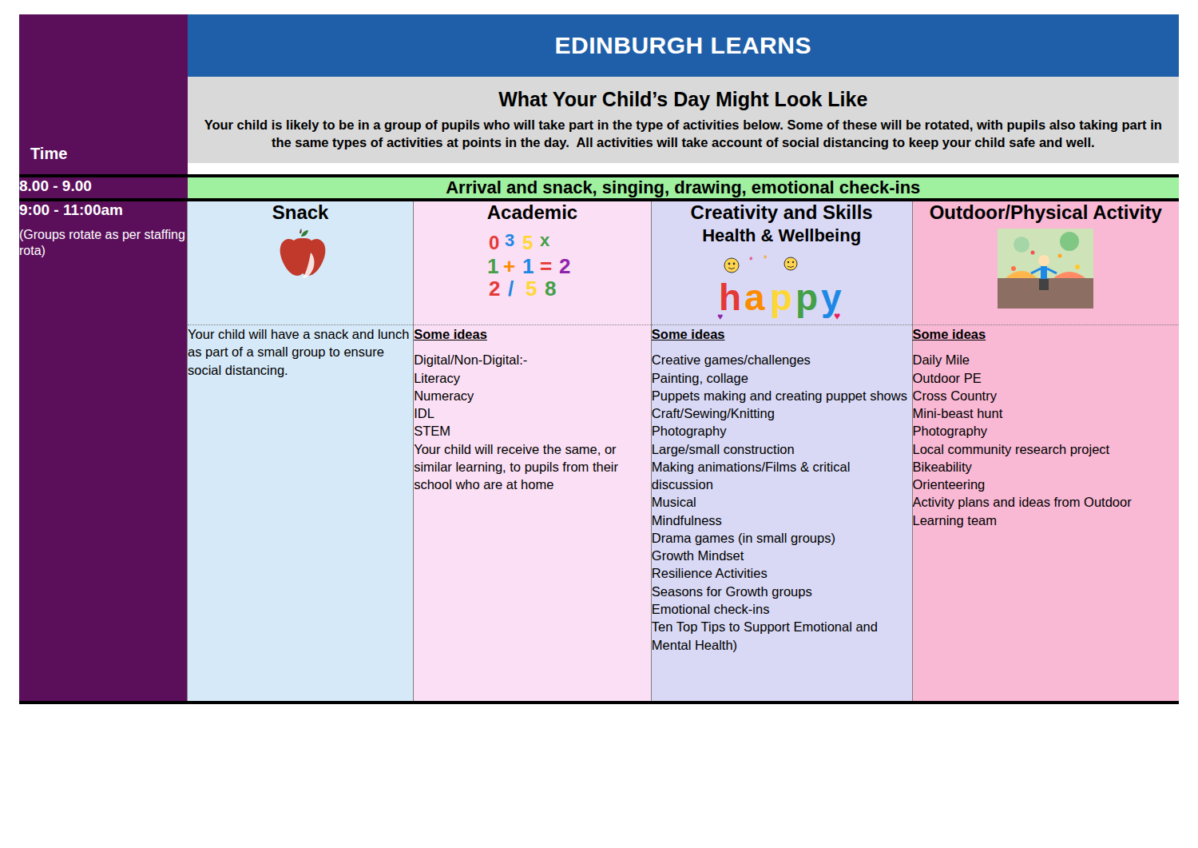| Time | EDINBURGH LEARNS What Your Child’s Day Might Look Like Your child is likely to be in a group of pupils who will take part in the type of activities below. Some of these will be rotated, with pupils also taking part in the same types of activities at points in the day. All activities will take account of social distancing to keep your child safe and well. |
| 8.00 - 9.00 | Arrival and snack, singing, drawing, emotional check-ins |
| 9:00 - 11:00am (Groups rotate as per staffing rota) | Snack | Academic | Creativity and Skills Health & Wellbeing | Outdoor/Physical Activity |
| Your child will have a snack and lunch as part of a small group to ensure social distancing. | Some ideas Digital/Non-Digital:- Literacy Numeracy IDL STEM Your child will receive the same, or similar learning, to pupils from their school who are at home | Some ideas Creative games/challenges Painting, collage Puppets making and creating puppet shows Craft/Sewing/Knitting Photography Large/small construction Making animations/Films & critical discussion Musical Mindfulness Drama games (in small groups) Growth Mindset Resilience Activities Seasons for Growth groups Emotional check-ins Ten Top Tips to Support Emotional and Mental Health) | Some ideas Daily Mile Outdoor PE Cross Country Mini-beast hunt Photography Local community research project Bikeability Orienteering Activity plans and ideas from Outdoor Learning team |